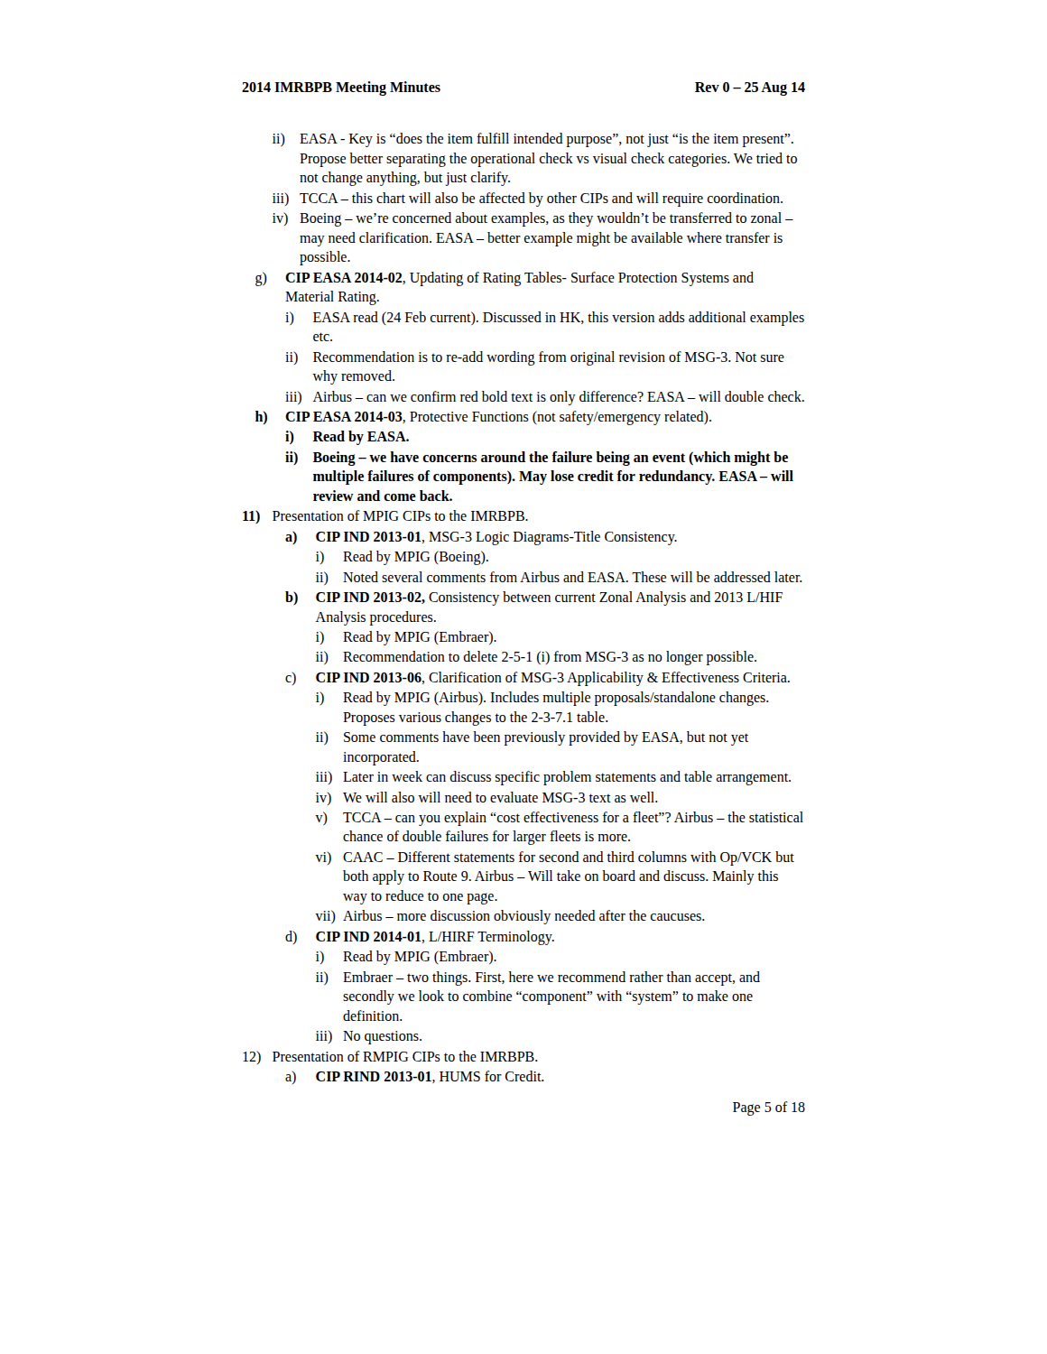2014 IMRBPB Meeting Minutes
Rev 0 – 25 Aug 14
ii) EASA - Key is “does the item fulfill intended purpose”, not just “is the item present”. Propose better separating the operational check vs visual check categories. We tried to not change anything, but just clarify.
iii) TCCA – this chart will also be affected by other CIPs and will require coordination.
iv) Boeing – we’re concerned about examples, as they wouldn’t be transferred to zonal – may need clarification. EASA – better example might be available where transfer is possible.
g) CIP EASA 2014-02, Updating of Rating Tables- Surface Protection Systems and Material Rating.
i) EASA read (24 Feb current). Discussed in HK, this version adds additional examples etc.
ii) Recommendation is to re-add wording from original revision of MSG-3. Not sure why removed.
iii) Airbus – can we confirm red bold text is only difference? EASA – will double check.
h) CIP EASA 2014-03, Protective Functions (not safety/emergency related).
i) Read by EASA.
ii) Boeing – we have concerns around the failure being an event (which might be multiple failures of components). May lose credit for redundancy. EASA – will review and come back.
11) Presentation of MPIG CIPs to the IMRBPB.
a) CIP IND 2013-01, MSG-3 Logic Diagrams-Title Consistency.
i) Read by MPIG (Boeing).
ii) Noted several comments from Airbus and EASA. These will be addressed later.
b) CIP IND 2013-02, Consistency between current Zonal Analysis and 2013 L/HIF Analysis procedures.
i) Read by MPIG (Embraer).
ii) Recommendation to delete 2-5-1 (i) from MSG-3 as no longer possible.
c) CIP IND 2013-06, Clarification of MSG-3 Applicability & Effectiveness Criteria.
i) Read by MPIG (Airbus). Includes multiple proposals/standalone changes. Proposes various changes to the 2-3-7.1 table.
ii) Some comments have been previously provided by EASA, but not yet incorporated.
iii) Later in week can discuss specific problem statements and table arrangement.
iv) We will also will need to evaluate MSG-3 text as well.
v) TCCA – can you explain “cost effectiveness for a fleet”? Airbus – the statistical chance of double failures for larger fleets is more.
vi) CAAC – Different statements for second and third columns with Op/VCK but both apply to Route 9. Airbus – Will take on board and discuss. Mainly this way to reduce to one page.
vii) Airbus – more discussion obviously needed after the caucuses.
d) CIP IND 2014-01, L/HIRF Terminology.
i) Read by MPIG (Embraer).
ii) Embraer – two things. First, here we recommend rather than accept, and secondly we look to combine “component” with “system” to make one definition.
iii) No questions.
12) Presentation of RMPIG CIPs to the IMRBPB.
a) CIP RIND 2013-01, HUMS for Credit.
Page 5 of 18